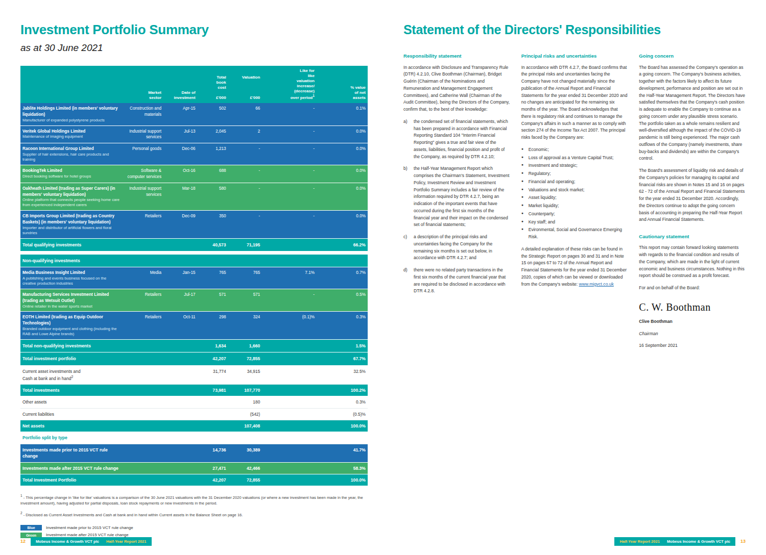Investment Portfolio Summary
as at 30 June 2021
| | Market sector | Date of investment | Total book cost £'000 | Valuation £'000 | Like for like valuation increase/ (decrease) over period 1 | % value of net assets |
| --- | --- | --- | --- | --- | --- | --- |
| Jablite Holdings Limited (in members' voluntary liquidation) Manufacturer of expanded polystyrene products | Construction and materials | Apr-15 | 502 | 66 | - | 0.1% |
| Veritek Global Holdings Limited Maintenance of imaging equipment | Industrial support services | Jul-13 | 2,045 | 2 | - | 0.0% |
| Racoon International Group Limited Supplier of hair extensions, hair care products and training | Personal goods | Dec-06 | 1,213 | - | - | 0.0% |
| BookingTek Limited Direct booking software for hotel groups | Software & computer services | Oct-16 | 688 | - | - | 0.0% |
| Oakheath Limited (trading as Super Carers) (in members' voluntary liquidation) Online platform that connects people seeking home care from experienced independent carers | Industrial support services | Mar-18 | 580 | - | - | 0.0% |
| CB Imports Group Limited (trading as Country Baskets) (in members' voluntary liquidation) Importer and distributor of artificial flowers and floral sundries | Retailers | Dec-09 | 350 | - | - | 0.0% |
| Total qualifying investments | | | 40,573 | 71,195 | | 66.2% |
| Non-qualifying investments |
| Media Business Insight Limited A publishing and events business focused on the creative production industries | Media | Jan-15 | 765 | 765 | 7.1% | 0.7% |
| Manufacturing Services Investment Limited (trading as Wetsuit Outlet) Online retailer in the water sports market | Retailers | Jul-17 | 571 | 571 | - | 0.5% |
| EOTH Limited (trading as Equip Outdoor Technologies) Branded outdoor equipment and clothing (including the RAB and Lowe Alpine brands) | Retailers | Oct-11 | 298 | 324 | (0.1)% | 0.3% |
| Total non-qualifying investments | | | 1,634 | 1,660 | | 1.5% |
| Total investment portfolio | | | 42,207 | 72,855 | | 67.7% |
| Current asset investments and Cash at bank and in hand 2 | | | 31,774 | 34,915 | | 32.5% |
| Total investments | | | 73,981 | 107,770 | | 100.2% |
| Other assets | | | | 180 | | 0.3% |
| Current liabilities | | | | (542) | | (0.5)% |
| Net assets | | | | 107,408 | | 100.0% |
| Portfolio split by type |
| Investments made prior to 2015 VCT rule change | | | 14,736 | 30,389 | | 41.7% |
| Investments made after 2015 VCT rule change | | | 27,471 | 42,466 | | 58.3% |
| Total Investment Portfolio | | | 42,207 | 72,855 | | 100.0% |
1 - This percentage change in 'like for like' valuations is a comparison of the 30 June 2021 valuations with the 31 December 2020 valuations (or where a new investment has been made in the year, the investment amount), having adjusted for partial disposals, loan stock repayments or new investments in the period.
2 - Disclosed as Current Asset Investments and Cash at bank and in hand within Current assets in the Balance Sheet on page 16.
Blue Investment made prior to 2015 VCT rule change
Green Investment made after 2015 VCT rule change
12 Mobeus Income & Growth VCT plc Half-Year Report 2021
Statement of the Directors' Responsibilities
Responsibility statement
In accordance with Disclosure and Transparency Rule (DTR) 4.2.10, Clive Boothman (Chairman), Bridget Guérin (Chairman of the Nominations and Remuneration and Management Engagement Committees), and Catherine Wall (Chairman of the Audit Committee), being the Directors of the Company, confirm that, to the best of their knowledge:
the condensed set of financial statements, which has been prepared in accordance with Financial Reporting Standard 104 "Interim Financial Reporting" gives a true and fair view of the assets, liabilities, financial position and profit of the Company, as required by DTR 4.2.10;
the Half-Year Management Report which comprises the Chairman's Statement, Investment Policy, Investment Review and Investment Portfolio Summary includes a fair review of the information required by DTR 4.2.7, being an indication of the important events that have occurred during the first six months of the financial year and their impact on the condensed set of financial statements;
a description of the principal risks and uncertainties facing the Company for the remaining six months is set out below, in accordance with DTR 4.2.7; and
there were no related party transactions in the first six months of the current financial year that are required to be disclosed in accordance with DTR 4.2.8.
Principal risks and uncertainties
In accordance with DTR 4.2.7, the Board confirms that the principal risks and uncertainties facing the Company have not changed materially since the publication of the Annual Report and Financial Statements for the year ended 31 December 2020 and no changes are anticipated for the remaining six months of the year. The Board acknowledges that there is regulatory risk and continues to manage the Company's affairs in such a manner as to comply with section 274 of the Income Tax Act 2007. The principal risks faced by the Company are:
Economic;
Loss of approval as a Venture Capital Trust;
Investment and strategic;
Regulatory;
Financial and operating;
Valuations and stock market;
Asset liquidity;
Market liquidity;
Counterparty;
Key staff; and
Evironmental, Social and Governance Emerging Risk.
A detailed explanation of these risks can be found in the Strategic Report on pages 30 and 31 and in Note 15 on pages 67 to 72 of the Annual Report and Financial Statements for the year ended 31 December 2020, copies of which can be viewed or downloaded from the Company's website: www.migvct.co.uk
Going concern
The Board has assessed the Company's operation as a going concern. The Company's business activities, together with the factors likely to affect its future development, performance and position are set out in the Half-Year Management Report. The Directors have satisfied themselves that the Company's cash position is adequate to enable the Company to continue as a going concern under any plausible stress scenario. The portfolio taken as a whole remains resilient and well-diversified although the impact of the COVID-19 pandemic is still being experienced. The major cash outflows of the Company (namely investments, share buy-backs and dividends) are within the Company's control.
The Board's assessment of liquidity risk and details of the Company's policies for managing its capital and financial risks are shown in Notes 15 and 16 on pages 62 - 72 of the Annual Report and Financial Statements for the year ended 31 December 2020. Accordingly, the Directors continue to adopt the going concern basis of accounting in preparing the Half-Year Report and Annual Financial Statements.
Cautionary statement
This report may contain forward looking statements with regards to the financial condition and results of the Company, which are made in the light of current economic and business circumstances. Nothing in this report should be construed as a profit forecast.
For and on behalf of the Board:
C. W. Boothman
Clive Boothman
Chairman
16 September 2021
Half-Year Report 2021 Mobeus Income & Growth VCT plc 13